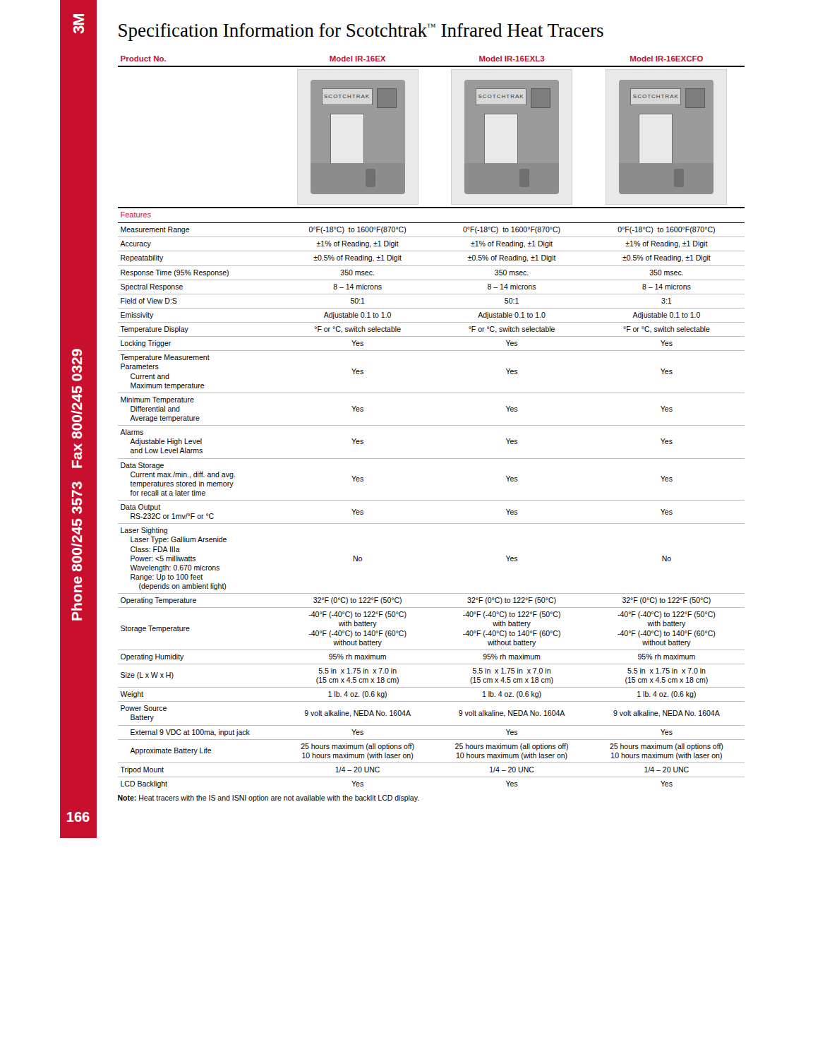3M
Phone 800/245 3573 Fax 800/245 0329
166
Specification Information for Scotchtrak™ Infrared Heat Tracers
| Product No. | Model IR-16EX | Model IR-16EXL3 | Model IR-16EXCFO |
| --- | --- | --- | --- |
| | SCOTCHTRAK | SCOTCHTRAK | SCOTCHTRAK |
| Features | | | |
| Measurement Range | 0°F(-18°C) to 1600°F(870°C) | 0°F(-18°C) to 1600°F(870°C) | 0°F(-18°C) to 1600°F(870°C) |
| Accuracy | ±1% of Reading, ±1 Digit | ±1% of Reading, ±1 Digit | ±1% of Reading, ±1 Digit |
| Repeatability | ±0.5% of Reading, ±1 Digit | ±0.5% of Reading, ±1 Digit | ±0.5% of Reading, ±1 Digit |
| Response Time (95% Response) | 350 msec. | 350 msec. | 350 msec. |
| Spectral Response | 8 – 14 microns | 8 – 14 microns | 8 – 14 microns |
| Field of View D:S | 50:1 | 50:1 | 3:1 |
| Emissivity | Adjustable 0.1 to 1.0 | Adjustable 0.1 to 1.0 | Adjustable 0.1 to 1.0 |
| Temperature Display | °F or °C, switch selectable | °F or °C, switch selectable | °F or °C, switch selectable |
| Locking Trigger | Yes | Yes | Yes |
| Temperature Measurement Parameters Current and Maximum temperature | Yes | Yes | Yes |
| Minimum Temperature Differential and Average temperature | Yes | Yes | Yes |
| Alarms Adjustable High Level and Low Level Alarms | Yes | Yes | Yes |
| Data Storage Current max./min., diff. and avg. temperatures stored in memory for recall at a later time | Yes | Yes | Yes |
| Data Output RS-232C or 1mv/°F or °C | Yes | Yes | Yes |
| Laser Sighting Laser Type: Gallium Arsenide Class: FDA IIIa Power: <5 milliwatts Wavelength: 0.670 microns Range: Up to 100 feet (depends on ambient light) | No | Yes | No |
| Operating Temperature | 32°F (0°C) to 122°F (50°C) | 32°F (0°C) to 122°F (50°C) | 32°F (0°C) to 122°F (50°C) |
| Storage Temperature | -40°F (-40°C) to 122°F (50°C) with battery -40°F (-40°C) to 140°F (60°C) without battery | -40°F (-40°C) to 122°F (50°C) with battery -40°F (-40°C) to 140°F (60°C) without battery | -40°F (-40°C) to 122°F (50°C) with battery -40°F (-40°C) to 140°F (60°C) without battery |
| Operating Humidity | 95% rh maximum | 95% rh maximum | 95% rh maximum |
| Size (L x W x H) | 5.5 in x 1.75 in x 7.0 in (15 cm x 4.5 cm x 18 cm) | 5.5 in x 1.75 in x 7.0 in (15 cm x 4.5 cm x 18 cm) | 5.5 in x 1.75 in x 7.0 in (15 cm x 4.5 cm x 18 cm) |
| Weight | 1 lb. 4 oz. (0.6 kg) | 1 lb. 4 oz. (0.6 kg) | 1 lb. 4 oz. (0.6 kg) |
| Power Source Battery | 9 volt alkaline, NEDA No. 1604A | 9 volt alkaline, NEDA No. 1604A | 9 volt alkaline, NEDA No. 1604A |
| External 9 VDC at 100ma, input jack | Yes | Yes | Yes |
| Approximate Battery Life | 25 hours maximum (all options off) 10 hours maximum (with laser on) | 25 hours maximum (all options off) 10 hours maximum (with laser on) | 25 hours maximum (all options off) 10 hours maximum (with laser on) |
| Tripod Mount | 1/4 – 20 UNC | 1/4 – 20 UNC | 1/4 – 20 UNC |
| LCD Backlight | Yes | Yes | Yes |
Note: Heat tracers with the IS and ISNI option are not available with the backlit LCD display.